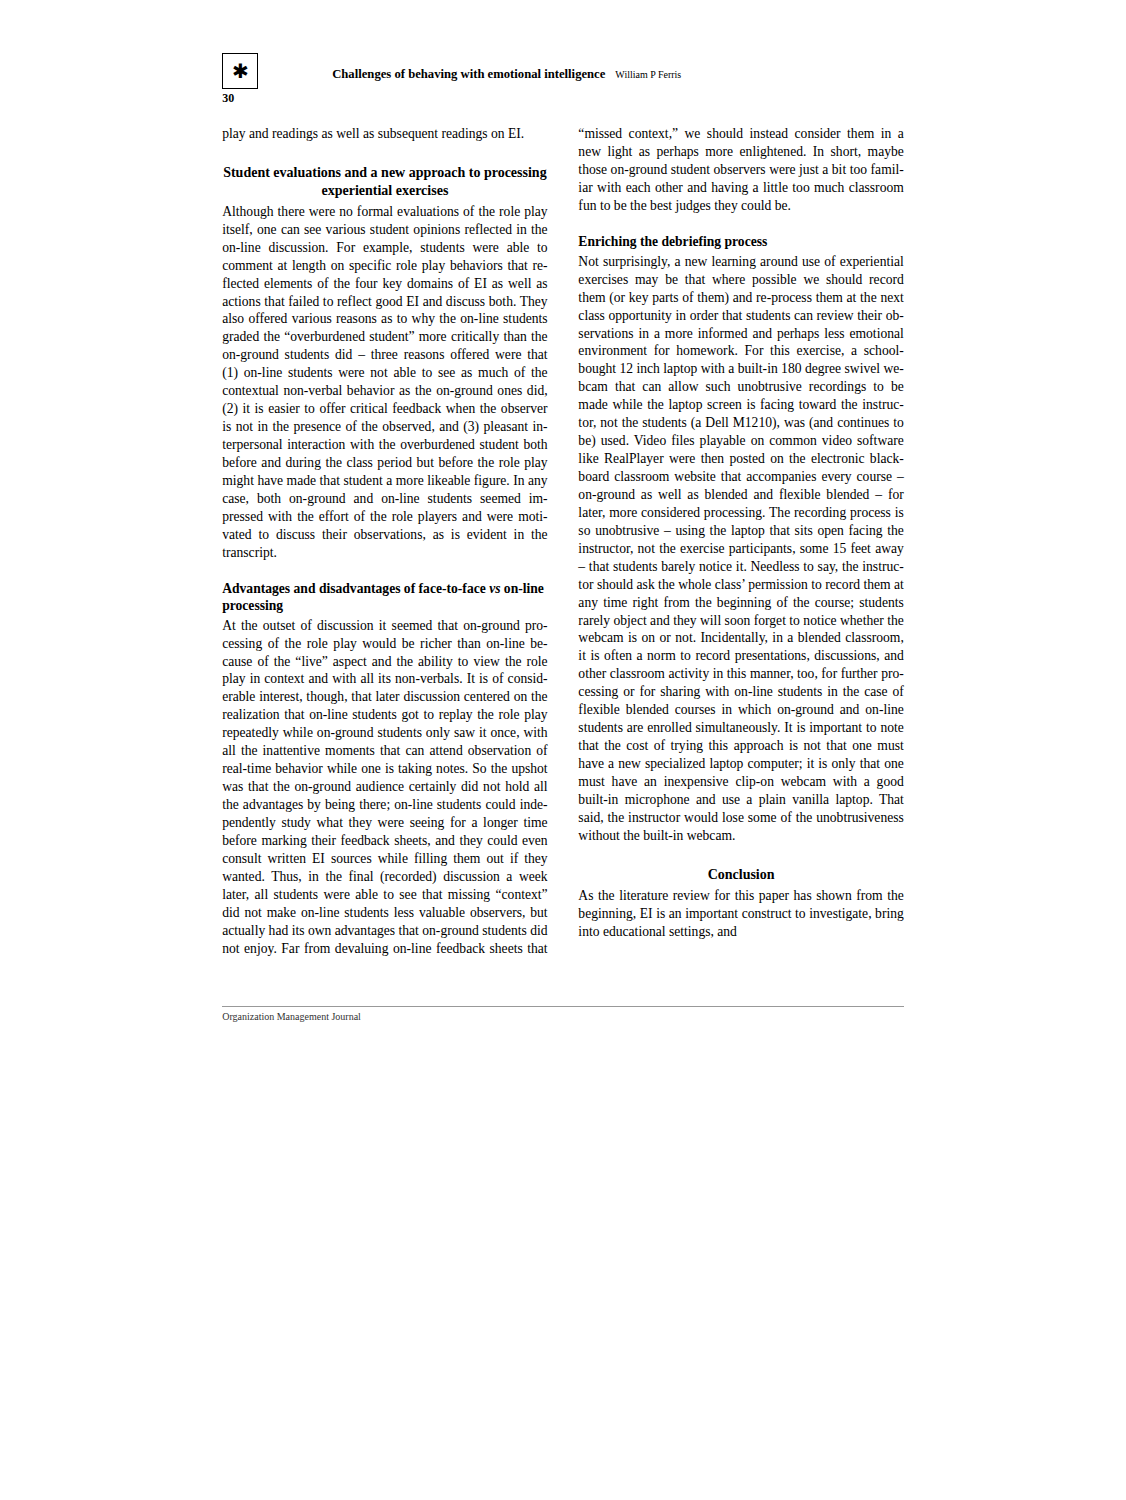✱
Challenges of behaving with emotional intelligenceWilliam P Ferris
30
play and readings as well as subsequent readings on EI.
Student evaluations and a new approach to processing experiential exercises
Although there were no formal evaluations of the role play itself, one can see various student opinions reflected in the on-line discussion. For example, students were able to comment at length on specific role play behaviors that reflected elements of the four key domains of EI as well as actions that failed to reflect good EI and discuss both. They also offered various reasons as to why the on-line students graded the “overburdened student” more critically than the on-ground students did – three reasons offered were that (1) on-line students were not able to see as much of the contextual non-verbal behavior as the on-ground ones did, (2) it is easier to offer critical feedback when the observer is not in the presence of the observed, and (3) pleasant interpersonal interaction with the overburdened student both before and during the class period but before the role play might have made that student a more likeable figure. In any case, both on-ground and on-line students seemed impressed with the effort of the role players and were motivated to discuss their observations, as is evident in the transcript.
Advantages and disadvantages of face-to-face vs on-line processing
At the outset of discussion it seemed that on-ground processing of the role play would be richer than on-line because of the “live” aspect and the ability to view the role play in context and with all its non-verbals. It is of considerable interest, though, that later discussion centered on the realization that on-line students got to replay the role play repeatedly while on-ground students only saw it once, with all the inattentive moments that can attend observation of real-time behavior while one is taking notes. So the upshot was that the on-ground audience certainly did not hold all the advantages by being there; on-line students could independently study what they were seeing for a longer time before marking their feedback sheets, and they could even consult written EI sources while filling them out if they wanted. Thus, in the final (recorded) discussion a week later, all students were able to see that missing “context” did not make on-line students less valuable observers, but actually had its own advantages that on-ground students did not enjoy. Far from devaluing on-line feedback sheets that “missed context,” we should instead consider them in a new light as perhaps more enlightened. In short, maybe those on-ground student observers were just a bit too familiar with each other and having a little too much classroom fun to be the best judges they could be.
Enriching the debriefing process
Not surprisingly, a new learning around use of experiential exercises may be that where possible we should record them (or key parts of them) and re-process them at the next class opportunity in order that students can review their observations in a more informed and perhaps less emotional environment for homework. For this exercise, a school-bought 12 inch laptop with a built-in 180 degree swivel webcam that can allow such unobtrusive recordings to be made while the laptop screen is facing toward the instructor, not the students (a Dell M1210), was (and continues to be) used. Video files playable on common video software like RealPlayer were then posted on the electronic blackboard classroom website that accompanies every course – on-ground as well as blended and flexible blended – for later, more considered processing. The recording process is so unobtrusive – using the laptop that sits open facing the instructor, not the exercise participants, some 15 feet away – that students barely notice it. Needless to say, the instructor should ask the whole class’ permission to record them at any time right from the beginning of the course; students rarely object and they will soon forget to notice whether the webcam is on or not. Incidentally, in a blended classroom, it is often a norm to record presentations, discussions, and other classroom activity in this manner, too, for further processing or for sharing with on-line students in the case of flexible blended courses in which on-ground and on-line students are enrolled simultaneously. It is important to note that the cost of trying this approach is not that one must have a new specialized laptop computer; it is only that one must have an inexpensive clip-on webcam with a good built-in microphone and use a plain vanilla laptop. That said, the instructor would lose some of the unobtrusiveness without the built-in webcam.
Conclusion
As the literature review for this paper has shown from the beginning, EI is an important construct to investigate, bring into educational settings, and
Organization Management Journal